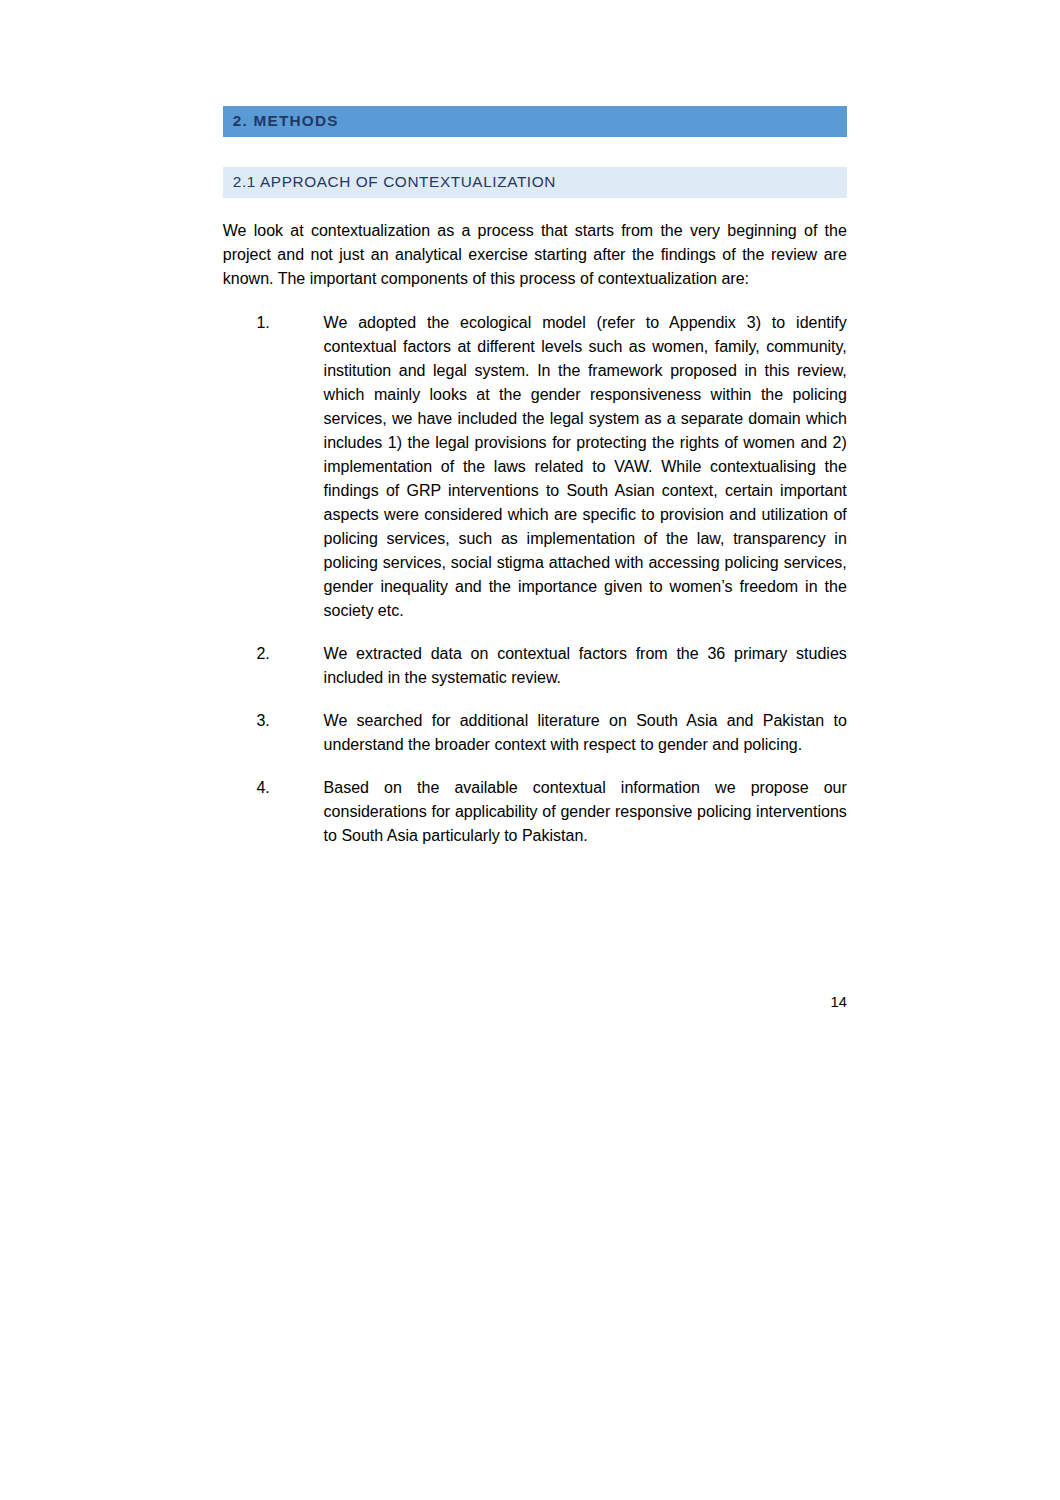2. Methods
2.1 Approach of Contextualization
We look at contextualization as a process that starts from the very beginning of the project and not just an analytical exercise starting after the findings of the review are known. The important components of this process of contextualization are:
We adopted the ecological model (refer to Appendix 3) to identify contextual factors at different levels such as women, family, community, institution and legal system. In the framework proposed in this review, which mainly looks at the gender responsiveness within the policing services, we have included the legal system as a separate domain which includes 1) the legal provisions for protecting the rights of women and 2) implementation of the laws related to VAW. While contextualising the findings of GRP interventions to South Asian context, certain important aspects were considered which are specific to provision and utilization of policing services, such as implementation of the law, transparency in policing services, social stigma attached with accessing policing services, gender inequality and the importance given to women’s freedom in the society etc.
We extracted data on contextual factors from the 36 primary studies included in the systematic review.
We searched for additional literature on South Asia and Pakistan to understand the broader context with respect to gender and policing.
Based on the available contextual information we propose our considerations for applicability of gender responsive policing interventions to South Asia particularly to Pakistan.
14